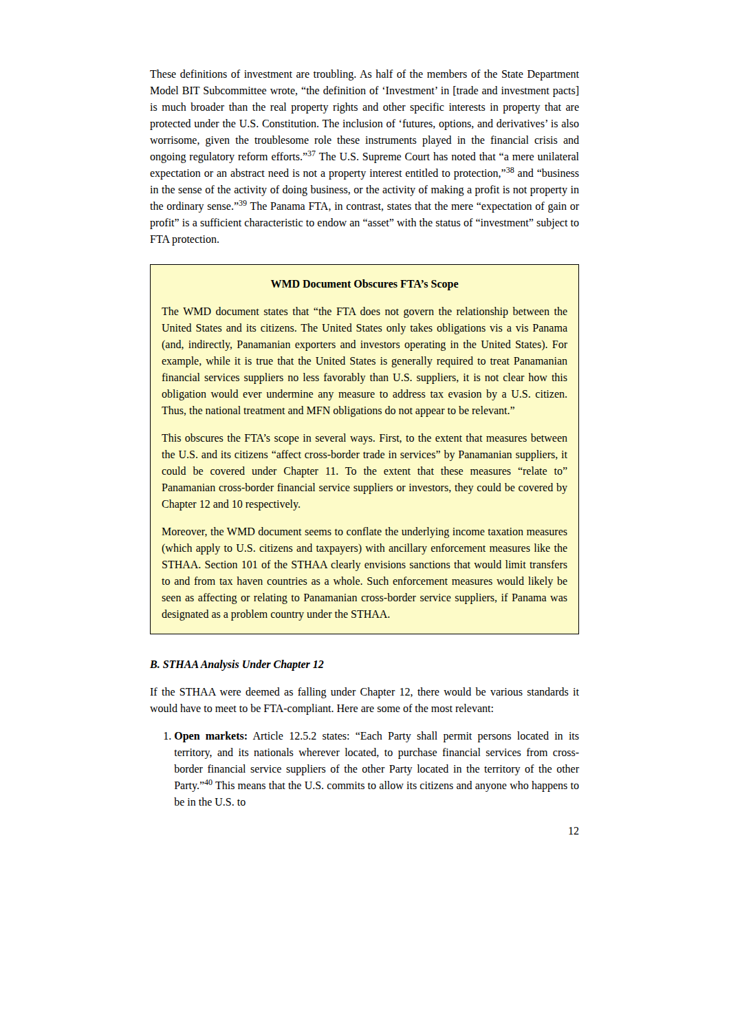These definitions of investment are troubling. As half of the members of the State Department Model BIT Subcommittee wrote, “the definition of ‘Investment’ in [trade and investment pacts] is much broader than the real property rights and other specific interests in property that are protected under the U.S. Constitution. The inclusion of ‘futures, options, and derivatives’ is also worrisome, given the troublesome role these instruments played in the financial crisis and ongoing regulatory reform efforts.”37 The U.S. Supreme Court has noted that “a mere unilateral expectation or an abstract need is not a property interest entitled to protection,”38 and “business in the sense of the activity of doing business, or the activity of making a profit is not property in the ordinary sense.”39 The Panama FTA, in contrast, states that the mere “expectation of gain or profit” is a sufficient characteristic to endow an “asset” with the status of “investment” subject to FTA protection.
WMD Document Obscures FTA’s Scope
The WMD document states that “the FTA does not govern the relationship between the United States and its citizens. The United States only takes obligations vis a vis Panama (and, indirectly, Panamanian exporters and investors operating in the United States). For example, while it is true that the United States is generally required to treat Panamanian financial services suppliers no less favorably than U.S. suppliers, it is not clear how this obligation would ever undermine any measure to address tax evasion by a U.S. citizen. Thus, the national treatment and MFN obligations do not appear to be relevant.”
This obscures the FTA’s scope in several ways. First, to the extent that measures between the U.S. and its citizens “affect cross-border trade in services” by Panamanian suppliers, it could be covered under Chapter 11. To the extent that these measures “relate to” Panamanian cross-border financial service suppliers or investors, they could be covered by Chapter 12 and 10 respectively.
Moreover, the WMD document seems to conflate the underlying income taxation measures (which apply to U.S. citizens and taxpayers) with ancillary enforcement measures like the STHAA. Section 101 of the STHAA clearly envisions sanctions that would limit transfers to and from tax haven countries as a whole. Such enforcement measures would likely be seen as affecting or relating to Panamanian cross-border service suppliers, if Panama was designated as a problem country under the STHAA.
B. STHAA Analysis Under Chapter 12
If the STHAA were deemed as falling under Chapter 12, there would be various standards it would have to meet to be FTA-compliant. Here are some of the most relevant:
Open markets: Article 12.5.2 states: “Each Party shall permit persons located in its territory, and its nationals wherever located, to purchase financial services from cross-border financial service suppliers of the other Party located in the territory of the other Party.”40 This means that the U.S. commits to allow its citizens and anyone who happens to be in the U.S. to
12